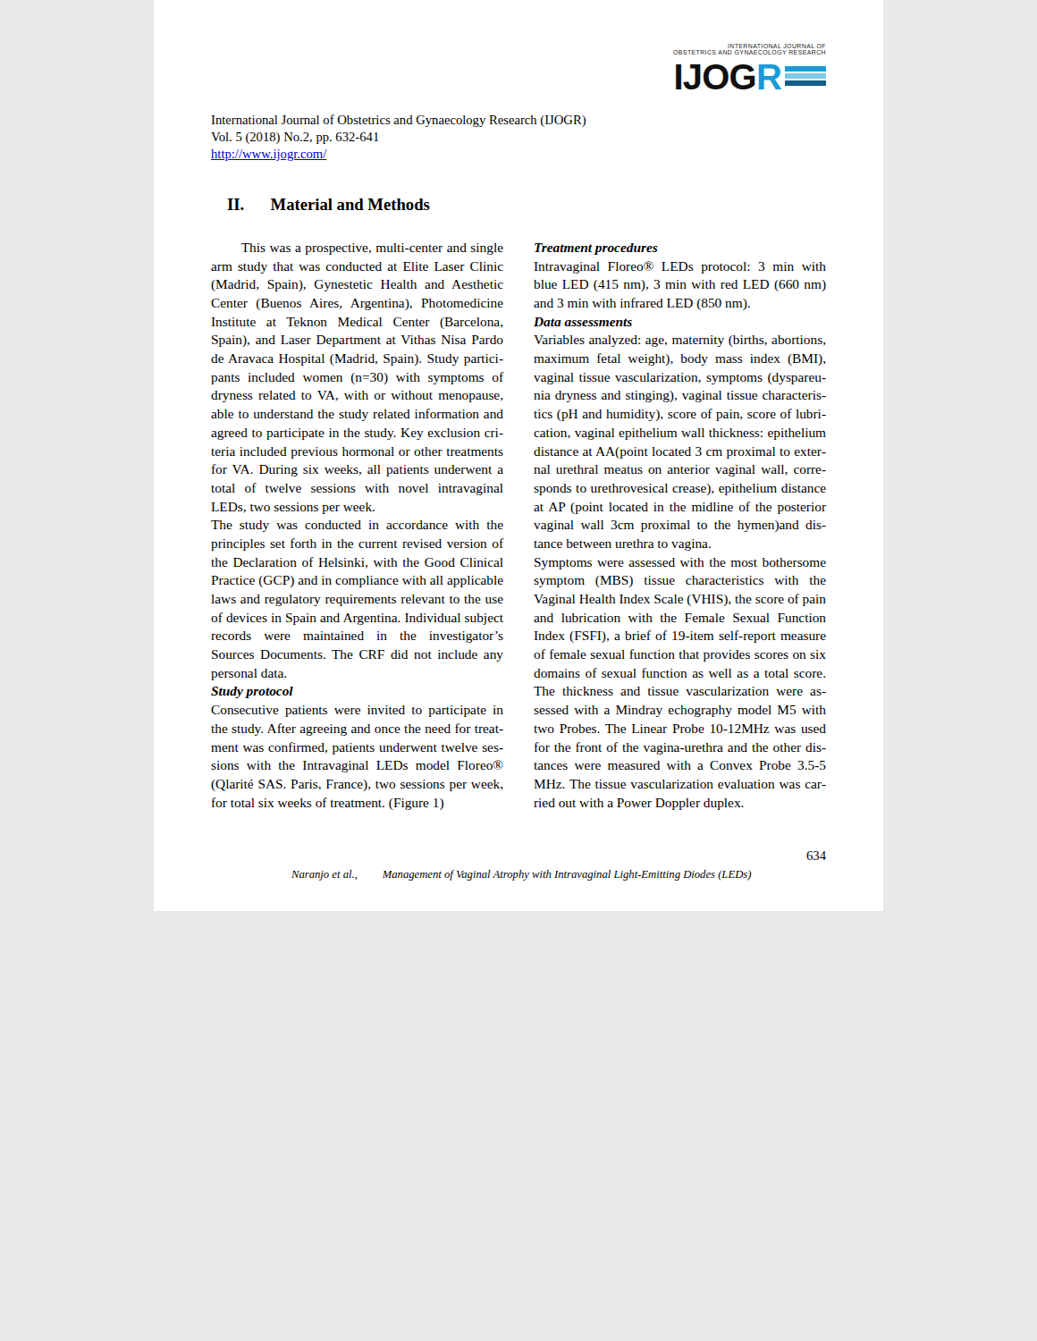INTERNATIONAL JOURNAL OF
OBSTETRICS AND GYNAECOLOGY RESEARCH IJOGR
International Journal of Obstetrics and Gynaecology Research (IJOGR)
Vol. 5 (2018) No.2, pp. 632-641
http://www.ijogr.com/
II. Material and Methods
This was a prospective, multi-center and single arm study that was conducted at Elite Laser Clinic (Madrid, Spain), Gynestetic Health and Aesthetic Center (Buenos Aires, Argentina), Photomedicine Institute at Teknon Medical Center (Barcelona, Spain), and Laser Department at Vithas Nisa Pardo de Aravaca Hospital (Madrid, Spain). Study participants included women (n=30) with symptoms of dryness related to VA, with or without menopause, able to understand the study related information and agreed to participate in the study. Key exclusion criteria included previous hormonal or other treatments for VA. During six weeks, all patients underwent a total of twelve sessions with novel intravaginal LEDs, two sessions per week.
The study was conducted in accordance with the principles set forth in the current revised version of the Declaration of Helsinki, with the Good Clinical Practice (GCP) and in compliance with all applicable laws and regulatory requirements relevant to the use of devices in Spain and Argentina. Individual subject records were maintained in the investigator’s Sources Documents. The CRF did not include any personal data.
Study protocol
Consecutive patients were invited to participate in the study. After agreeing and once the need for treatment was confirmed, patients underwent twelve sessions with the Intravaginal LEDs model Floreo® (Qlarité SAS. Paris, France), two sessions per week, for total six weeks of treatment. (Figure 1)
Treatment procedures
Intravaginal Floreo® LEDs protocol: 3 min with blue LED (415 nm), 3 min with red LED (660 nm) and 3 min with infrared LED (850 nm).
Data assessments
Variables analyzed: age, maternity (births, abortions, maximum fetal weight), body mass index (BMI), vaginal tissue vascularization, symptoms (dyspareunia dryness and stinging), vaginal tissue characteristics (pH and humidity), score of pain, score of lubrication, vaginal epithelium wall thickness: epithelium distance at AA(point located 3 cm proximal to external urethral meatus on anterior vaginal wall, corresponds to urethrovesical crease), epithelium distance at AP (point located in the midline of the posterior vaginal wall 3cm proximal to the hymen)and distance between urethra to vagina.
Symptoms were assessed with the most bothersome symptom (MBS) tissue characteristics with the Vaginal Health Index Scale (VHIS), the score of pain and lubrication with the Female Sexual Function Index (FSFI), a brief of 19-item self-report measure of female sexual function that provides scores on six domains of sexual function as well as a total score. The thickness and tissue vascularization were assessed with a Mindray echography model M5 with two Probes. The Linear Probe 10-12MHz was used for the front of the vagina-urethra and the other distances were measured with a Convex Probe 3.5-5 MHz. The tissue vascularization evaluation was carried out with a Power Doppler duplex.
634
Naranjo et al., Management of Vaginal Atrophy with Intravaginal Light-Emitting Diodes (LEDs)